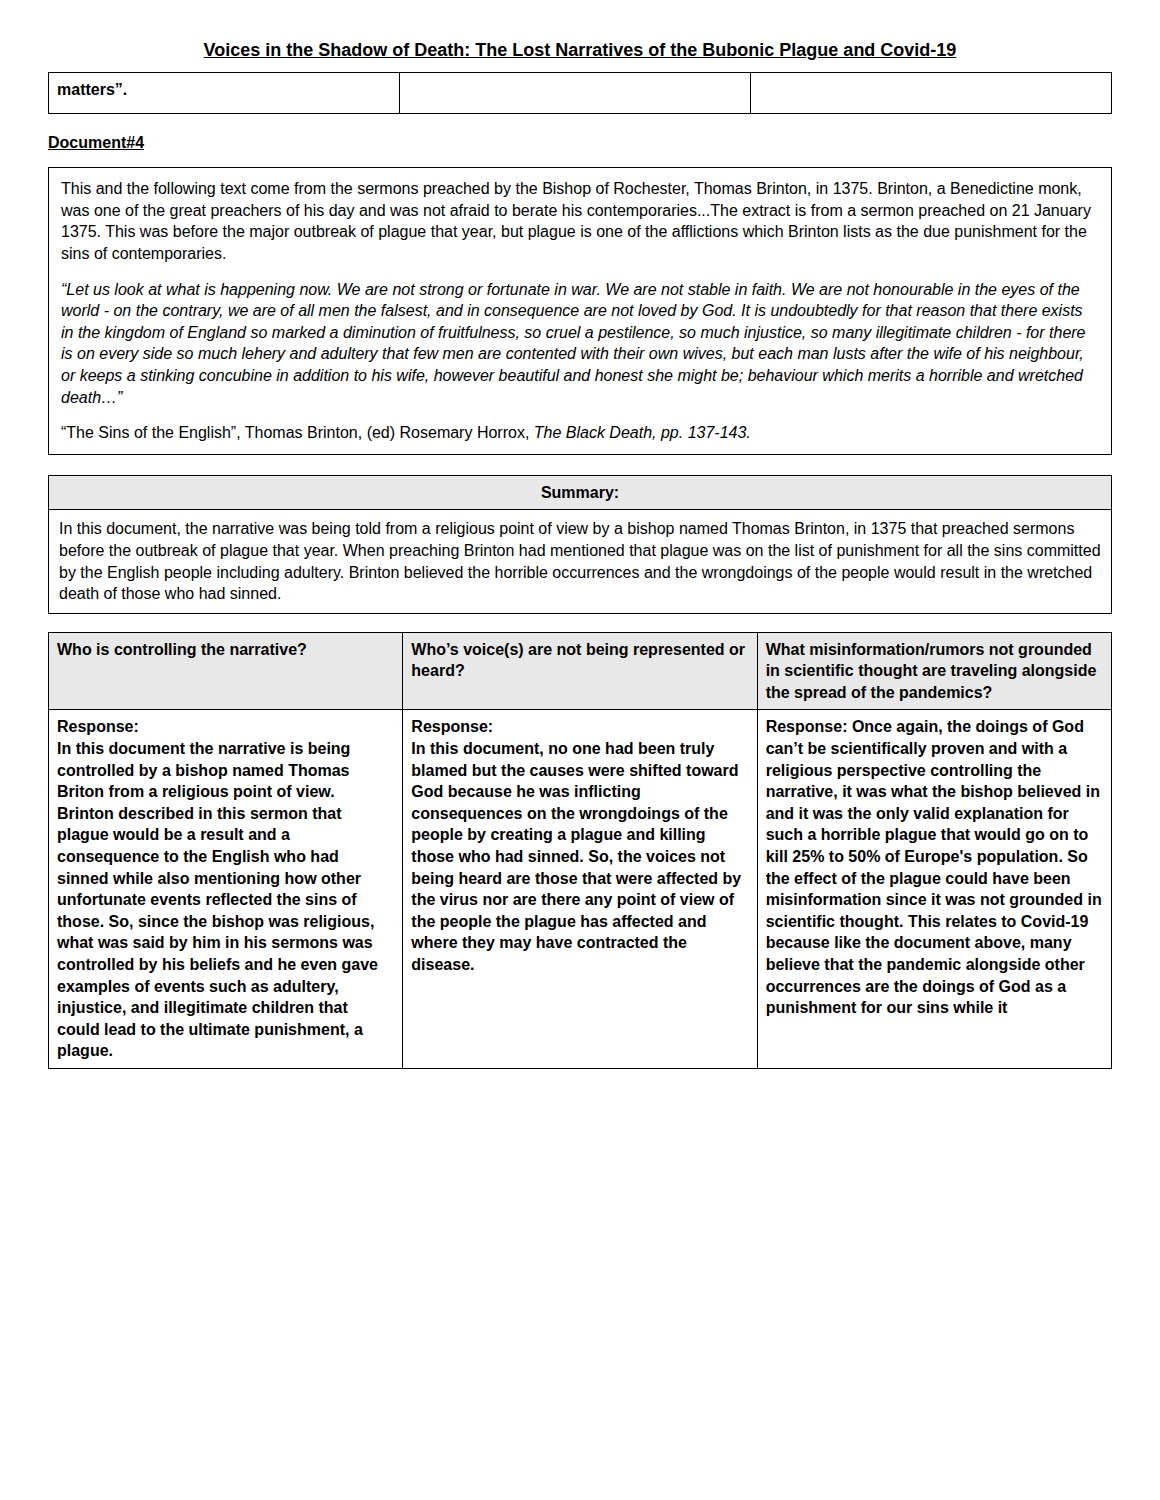Voices in the Shadow of Death: The Lost Narratives of the Bubonic Plague and Covid-19
| matters”. | | |
Document#4
This and the following text come from the sermons preached by the Bishop of Rochester, Thomas Brinton, in 1375. Brinton, a Benedictine monk, was one of the great preachers of his day and was not afraid to berate his contemporaries...The extract is from a sermon preached on 21 January 1375. This was before the major outbreak of plague that year, but plague is one of the afflictions which Brinton lists as the due punishment for the sins of contemporaries.
“Let us look at what is happening now. We are not strong or fortunate in war. We are not stable in faith. We are not honourable in the eyes of the world - on the contrary, we are of all men the falsest, and in consequence are not loved by God. It is undoubtedly for that reason that there exists in the kingdom of England so marked a diminution of fruitfulness, so cruel a pestilence, so much injustice, so many illegitimate children - for there is on every side so much lehery and adultery that few men are contented with their own wives, but each man lusts after the wife of his neighbour, or keeps a stinking concubine in addition to his wife, however beautiful and honest she might be; behaviour which merits a horrible and wretched death…”
“The Sins of the English”, Thomas Brinton, (ed) Rosemary Horrox, The Black Death, pp. 137-143.
| Summary: |
| --- |
| In this document, the narrative was being told from a religious point of view by a bishop named Thomas Brinton, in 1375 that preached sermons before the outbreak of plague that year. When preaching Brinton had mentioned that plague was on the list of punishment for all the sins committed by the English people including adultery. Brinton believed the horrible occurrences and the wrongdoings of the people would result in the wretched death of those who had sinned. |
| Who is controlling the narrative? | Who’s voice(s) are not being represented or heard? | What misinformation/rumors not grounded in scientific thought are traveling alongside the spread of the pandemics? |
| --- | --- | --- |
| Response: In this document the narrative is being controlled by a bishop named Thomas Briton from a religious point of view. Brinton described in this sermon that plague would be a result and a consequence to the English who had sinned while also mentioning how other unfortunate events reflected the sins of those. So, since the bishop was religious, what was said by him in his sermons was controlled by his beliefs and he even gave examples of events such as adultery, injustice, and illegitimate children that could lead to the ultimate punishment, a plague. | Response: In this document, no one had been truly blamed but the causes were shifted toward God because he was inflicting consequences on the wrongdoings of the people by creating a plague and killing those who had sinned. So, the voices not being heard are those that were affected by the virus nor are there any point of view of the people the plague has affected and where they may have contracted the disease. | Response: Once again, the doings of God can’t be scientifically proven and with a religious perspective controlling the narrative, it was what the bishop believed in and it was the only valid explanation for such a horrible plague that would go on to kill 25% to 50% of Europe's population. So the effect of the plague could have been misinformation since it was not grounded in scientific thought. This relates to Covid-19 because like the document above, many believe that the pandemic alongside other occurrences are the doings of God as a punishment for our sins while it |